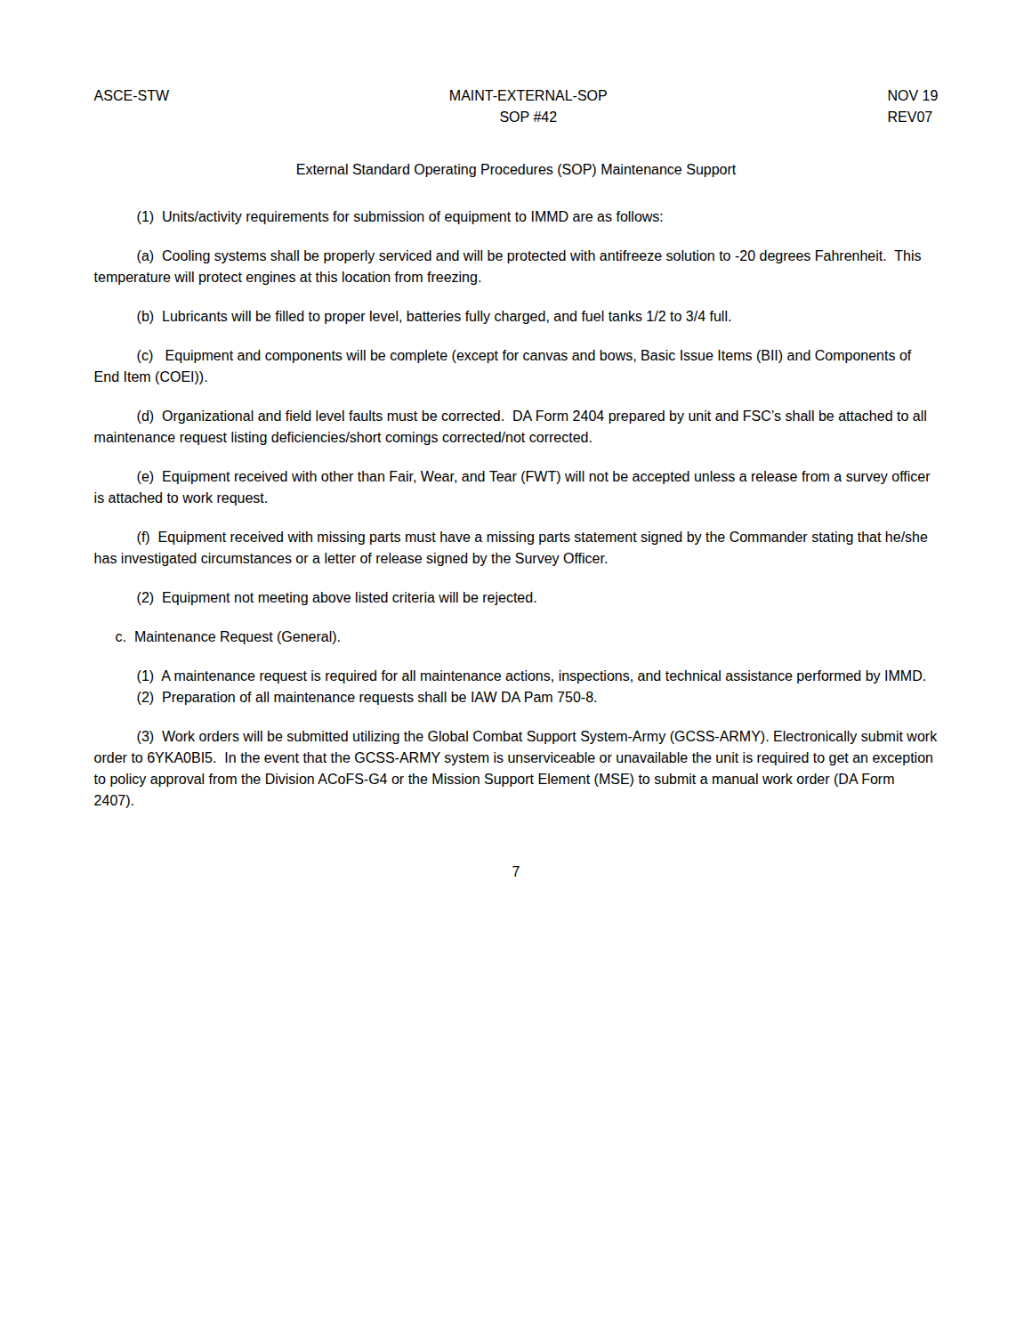ASCE-STW
MAINT-EXTERNAL-SOP
SOP #42
NOV 19
REV07
External Standard Operating Procedures (SOP) Maintenance Support
(1) Units/activity requirements for submission of equipment to IMMD are as follows:
(a) Cooling systems shall be properly serviced and will be protected with antifreeze solution to -20 degrees Fahrenheit. This temperature will protect engines at this location from freezing.
(b) Lubricants will be filled to proper level, batteries fully charged, and fuel tanks 1/2 to 3/4 full.
(c) Equipment and components will be complete (except for canvas and bows, Basic Issue Items (BII) and Components of End Item (COEI)).
(d) Organizational and field level faults must be corrected. DA Form 2404 prepared by unit and FSC’s shall be attached to all maintenance request listing deficiencies/short comings corrected/not corrected.
(e) Equipment received with other than Fair, Wear, and Tear (FWT) will not be accepted unless a release from a survey officer is attached to work request.
(f) Equipment received with missing parts must have a missing parts statement signed by the Commander stating that he/she has investigated circumstances or a letter of release signed by the Survey Officer.
(2) Equipment not meeting above listed criteria will be rejected.
c. Maintenance Request (General).
(1) A maintenance request is required for all maintenance actions, inspections, and technical assistance performed by IMMD.
(2) Preparation of all maintenance requests shall be IAW DA Pam 750-8.
(3) Work orders will be submitted utilizing the Global Combat Support System-Army (GCSS-ARMY). Electronically submit work order to 6YKA0BI5. In the event that the GCSS-ARMY system is unserviceable or unavailable the unit is required to get an exception to policy approval from the Division ACoFS-G4 or the Mission Support Element (MSE) to submit a manual work order (DA Form 2407).
7